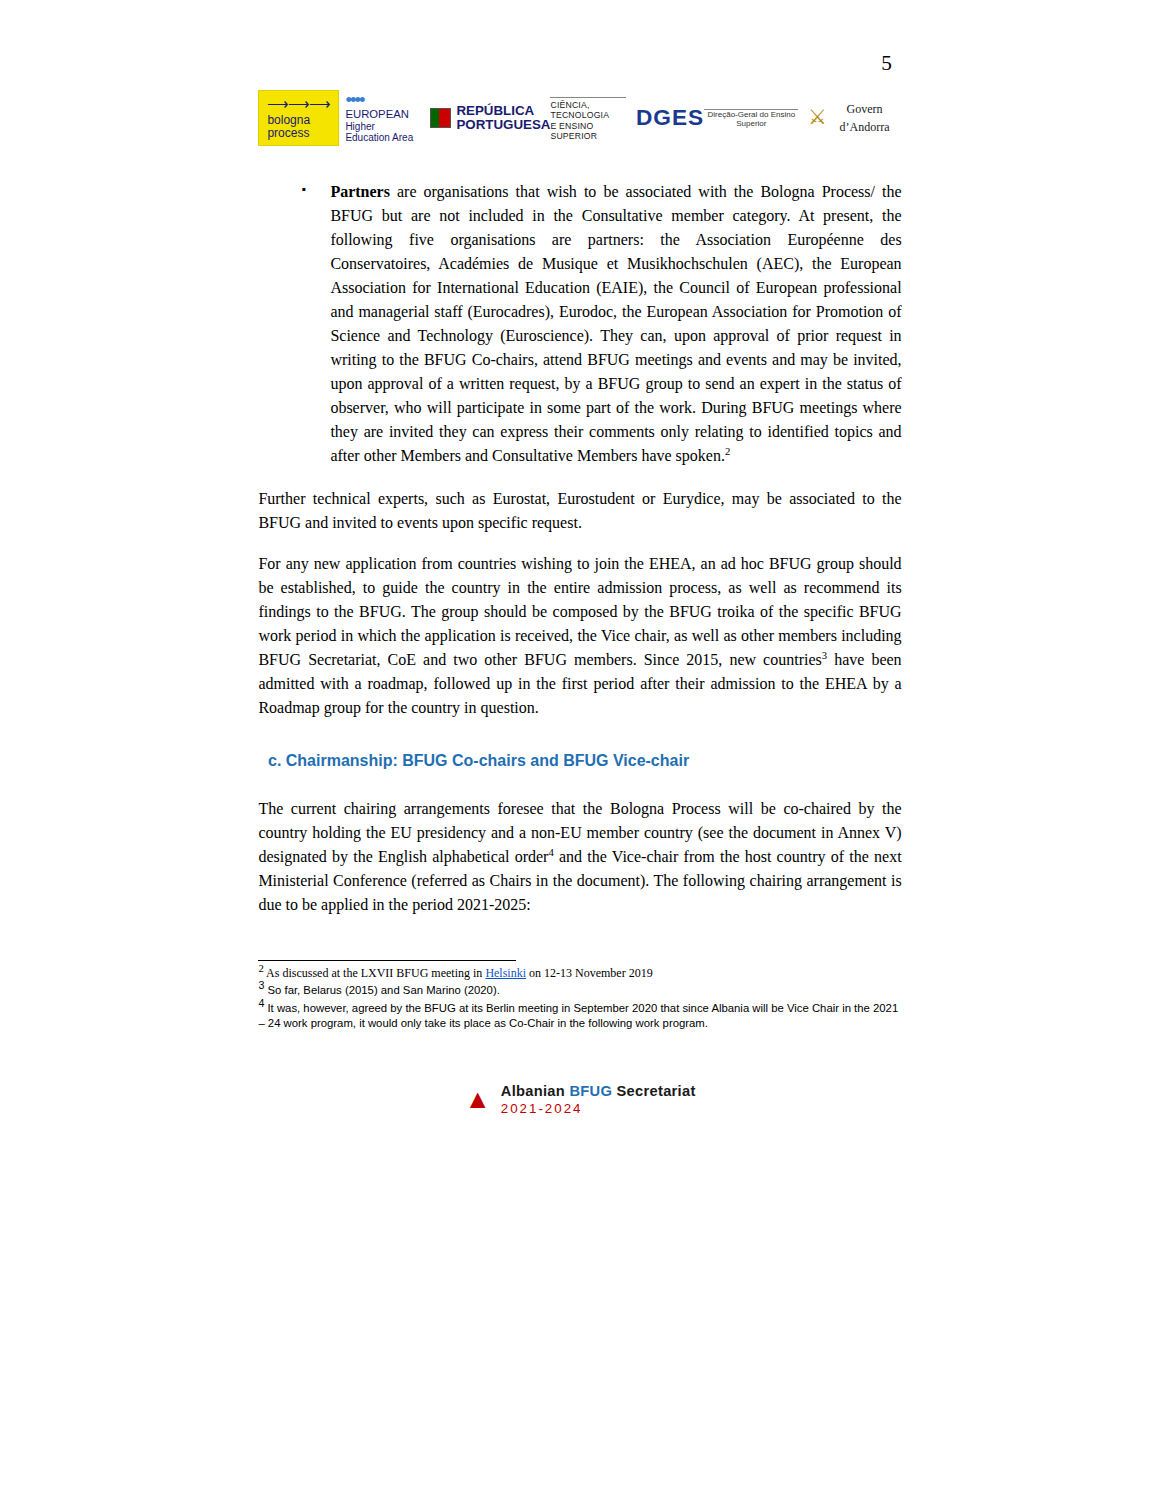5
⟶⟶⟶ bologna process
•••• EUROPEAN Higher Education Area
REPÚBLICA
PORTUGUESA CIÊNCIA, TECNOLOGIA
E ENSINO SUPERIOR
DGES Direção-Geral do Ensino Superior
⚔ Govern d’Andorra
▪ Partners are organisations that wish to be associated with the Bologna Process/ the BFUG but are not included in the Consultative member category. At present, the following five organisations are partners: the Association Européenne des Conservatoires, Académies de Musique et Musikhochschulen (AEC), the European Association for International Education (EAIE), the Council of European professional and managerial staff (Eurocadres), Eurodoc, the European Association for Promotion of Science and Technology (Euroscience). They can, upon approval of prior request in writing to the BFUG Co-chairs, attend BFUG meetings and events and may be invited, upon approval of a written request, by a BFUG group to send an expert in the status of observer, who will participate in some part of the work. During BFUG meetings where they are invited they can express their comments only relating to identified topics and after other Members and Consultative Members have spoken.2
Further technical experts, such as Eurostat, Eurostudent or Eurydice, may be associated to the BFUG and invited to events upon specific request.
For any new application from countries wishing to join the EHEA, an ad hoc BFUG group should be established, to guide the country in the entire admission process, as well as recommend its findings to the BFUG. The group should be composed by the BFUG troika of the specific BFUG work period in which the application is received, the Vice chair, as well as other members including BFUG Secretariat, CoE and two other BFUG members. Since 2015, new countries3 have been admitted with a roadmap, followed up in the first period after their admission to the EHEA by a Roadmap group for the country in question.
c. Chairmanship: BFUG Co-chairs and BFUG Vice-chair
The current chairing arrangements foresee that the Bologna Process will be co-chaired by the country holding the EU presidency and a non-EU member country (see the document in Annex V) designated by the English alphabetical order4 and the Vice-chair from the host country of the next Ministerial Conference (referred as Chairs in the document). The following chairing arrangement is due to be applied in the period 2021-2025:
2 As discussed at the LXVII BFUG meeting in Helsinki on 12-13 November 2019
3 So far, Belarus (2015) and San Marino (2020).
4 It was, however, agreed by the BFUG at its Berlin meeting in September 2020 that since Albania will be Vice Chair in the 2021 – 24 work program, it would only take its place as Co-Chair in the following work program.
▲ Albanian BFUG Secretariat
2021-2024